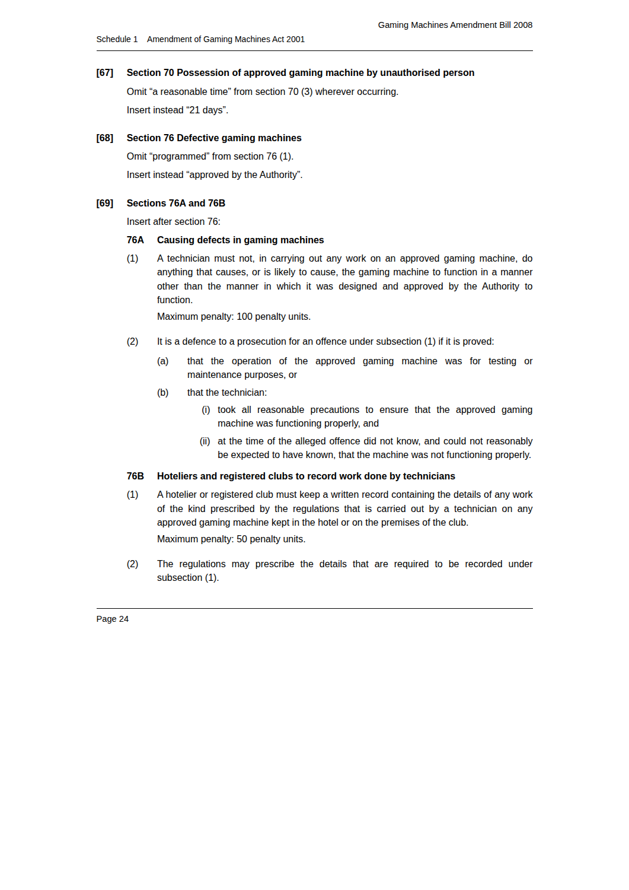Gaming Machines Amendment Bill 2008
Schedule 1 Amendment of Gaming Machines Act 2001
[67] Section 70 Possession of approved gaming machine by unauthorised person
Omit “a reasonable time” from section 70 (3) wherever occurring.
Insert instead “21 days”.
[68] Section 76 Defective gaming machines
Omit “programmed” from section 76 (1).
Insert instead “approved by the Authority”.
[69] Sections 76A and 76B
Insert after section 76:
76ACausing defects in gaming machines
(1)
A technician must not, in carrying out any work on an approved gaming machine, do anything that causes, or is likely to cause, the gaming machine to function in a manner other than the manner in which it was designed and approved by the Authority to function.
Maximum penalty: 100 penalty units.
(2)
It is a defence to a prosecution for an offence under subsection (1) if it is proved:
(a)
that the operation of the approved gaming machine was for testing or maintenance purposes, or
(b)
that the technician:
(i)
took all reasonable precautions to ensure that the approved gaming machine was functioning properly, and
(ii)
at the time of the alleged offence did not know, and could not reasonably be expected to have known, that the machine was not functioning properly.
76BHoteliers and registered clubs to record work done by technicians
(1)
A hotelier or registered club must keep a written record containing the details of any work of the kind prescribed by the regulations that is carried out by a technician on any approved gaming machine kept in the hotel or on the premises of the club.
Maximum penalty: 50 penalty units.
(2)
The regulations may prescribe the details that are required to be recorded under subsection (1).
Page 24